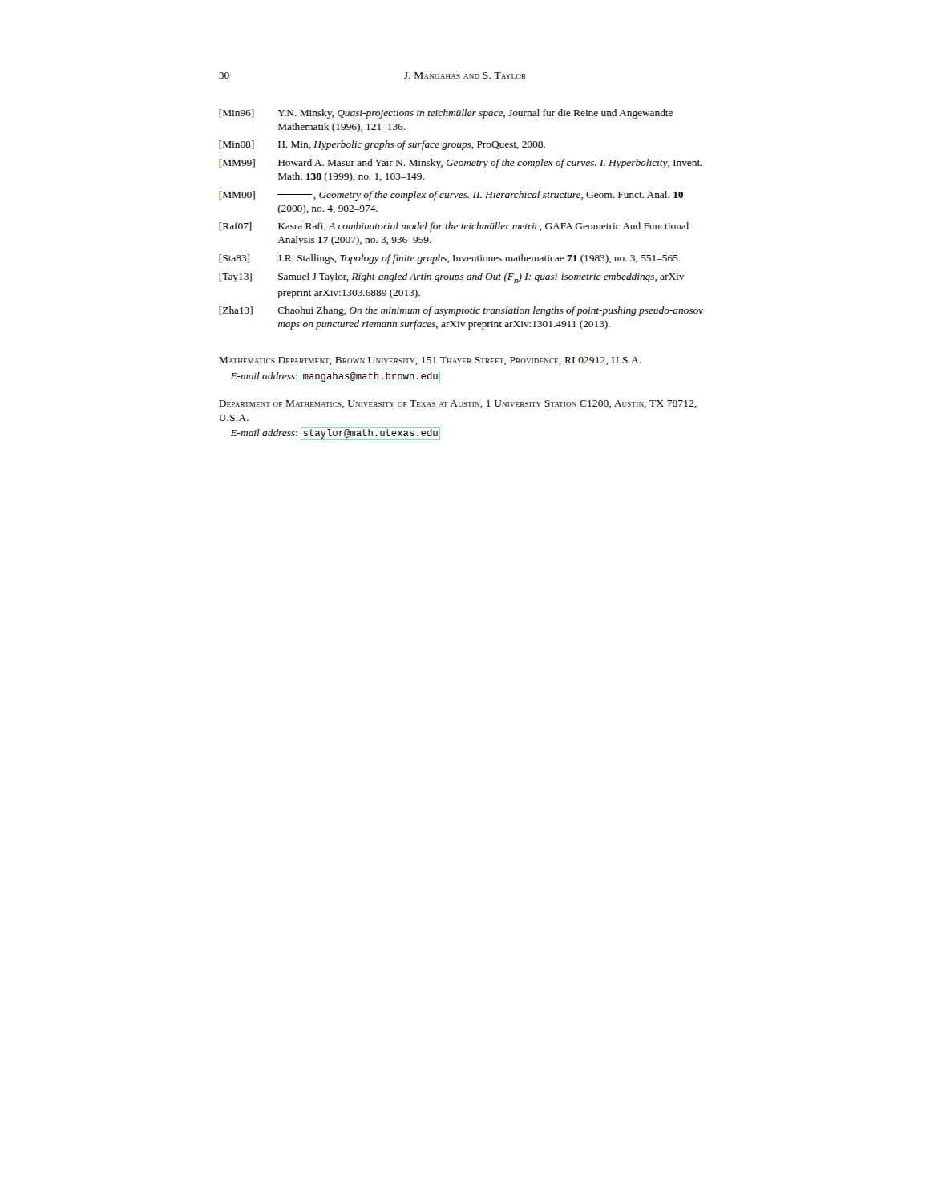30
J. Mangahas and S. Taylor
[Min96]
Y.N. Minsky, Quasi-projections in teichmüller space, Journal fur die Reine und Angewandte Mathematik (1996), 121–136.
[Min08]
H. Min, Hyperbolic graphs of surface groups, ProQuest, 2008.
[MM99]
Howard A. Masur and Yair N. Minsky, Geometry of the complex of curves. I. Hyperbolicity, Invent. Math. 138 (1999), no. 1, 103–149.
[MM00]
, Geometry of the complex of curves. II. Hierarchical structure, Geom. Funct. Anal. 10 (2000), no. 4, 902–974.
[Raf07]
Kasra Rafi, A combinatorial model for the teichmüller metric, GAFA Geometric And Functional Analysis 17 (2007), no. 3, 936–959.
[Sta83]
J.R. Stallings, Topology of finite graphs, Inventiones mathematicae 71 (1983), no. 3, 551–565.
[Tay13]
Samuel J Taylor, Right-angled Artin groups and Out (Fn) I: quasi-isometric embeddings, arXiv preprint arXiv:1303.6889 (2013).
[Zha13]
Chaohui Zhang, On the minimum of asymptotic translation lengths of point-pushing pseudo-anosov maps on punctured riemann surfaces, arXiv preprint arXiv:1301.4911 (2013).
Mathematics Department, Brown University, 151 Thayer Street, Providence, RI 02912, U.S.A.
E-mail address: mangahas@math.brown.edu
Department of Mathematics, University of Texas at Austin, 1 University Station C1200, Austin, TX 78712, U.S.A.
E-mail address: staylor@math.utexas.edu